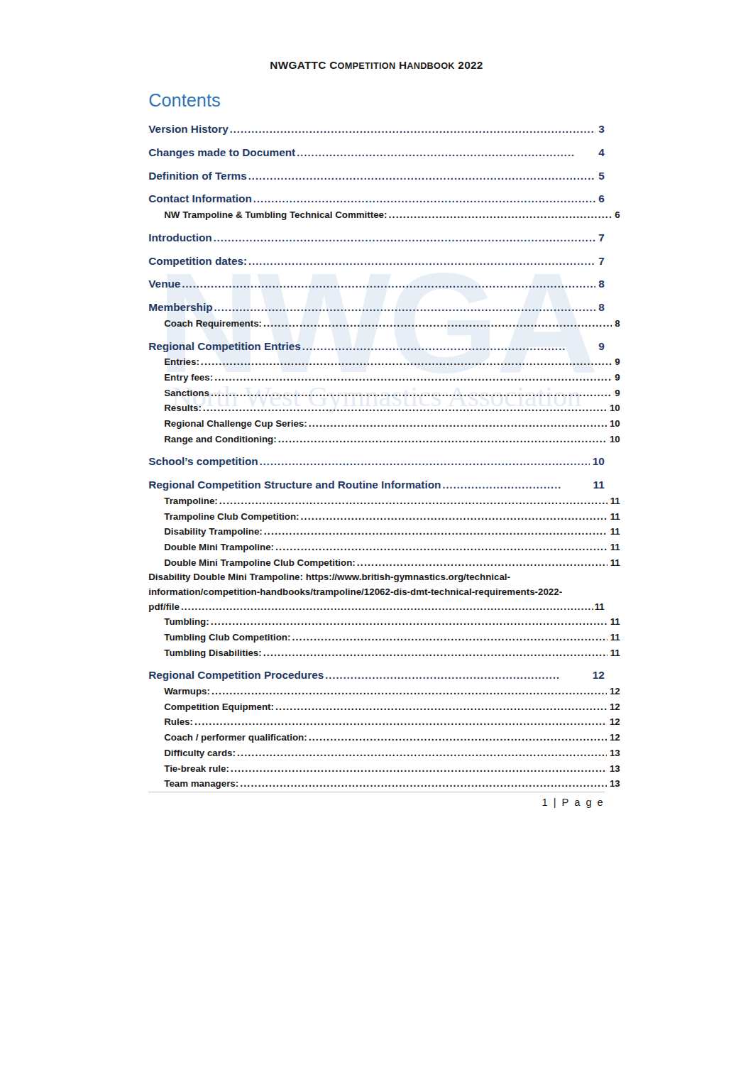NWGA
North West Gymnastics Association
NWGATTC COMPETITION HANDBOOK 2022
Contents
Version History........................................................................................................... 3
Changes made to Document............................................................................. 4
Definition of Terms..................................................................................................... 5
Contact Information.................................................................................................. 6
NW Trampoline & Tumbling Technical Committee:................................................................. 6
Introduction.............................................................................................................. 7
Competition dates:.................................................................................................... 7
Venue......................................................................................................................... 8
Membership............................................................................................................. 8
Coach Requirements:................................................................................................................. 8
Regional Competition Entries......................................................................... 9
Entries:..................................................................................................................................... 9
Entry fees:................................................................................................................................ 9
Sanctions................................................................................................................................. 9
Results:................................................................................................................................... 10
Regional Challenge Cup Series:............................................................................................. 10
Range and Conditioning:....................................................................................................... 10
School’s competition............................................................................................. 10
Regional Competition Structure and Routine Information................................. 11
Trampoline:............................................................................................................................. 11
Trampoline Club Competition:.............................................................................................. 11
Disability Trampoline:............................................................................................................. 11
Double Mini Trampoline:....................................................................................................... 11
Double Mini Trampoline Club Competition:.......................................................................... 11
Disability Double Mini Trampoline: https://www.british-gymnastics.org/technical-
information/competition-handbooks/trampoline/12062-dis-dmt-technical-requirements-2022-
pdf/file..................................................................................................................................... 11
Tumbling:................................................................................................................................ 11
Tumbling Club Competition:.................................................................................................. 11
Tumbling Disabilities:.............................................................................................................. 11
Regional Competition Procedures................................................................. 12
Warmups:............................................................................................................................... 12
Competition Equipment:....................................................................................................... 12
Rules:....................................................................................................................................... 12
Coach / performer qualification:............................................................................................ 12
Difficulty cards:..................................................................................................................... 13
Tie-break rule:....................................................................................................................... 13
Team managers:.................................................................................................................... 13
1 | P a g e